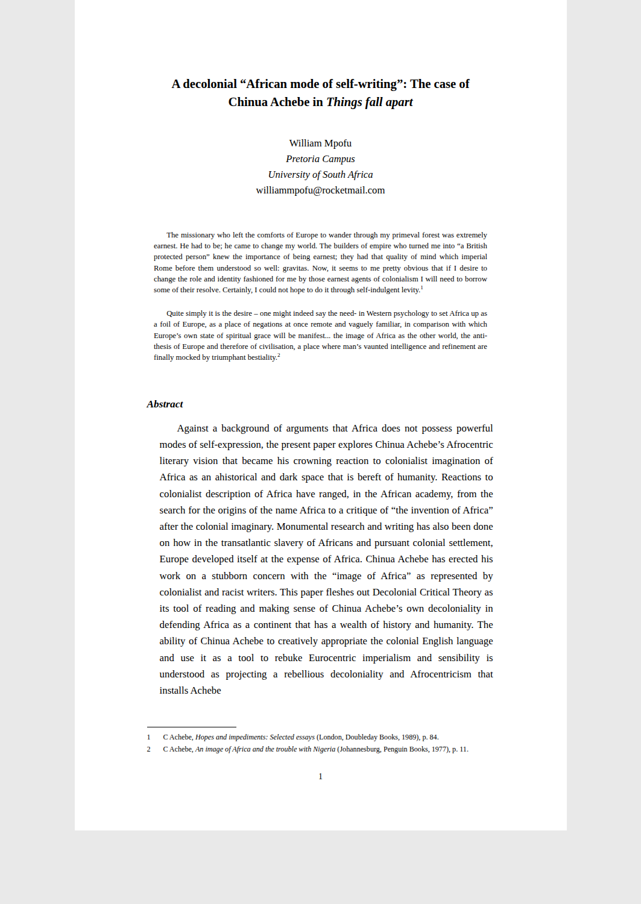A decolonial “African mode of self-writing”: The case of
Chinua Achebe in Things fall apart
William Mpofu
Pretoria Campus
University of South Africa
williammpofu@rocketmail.com
The missionary who left the comforts of Europe to wander through my primeval forest was extremely earnest. He had to be; he came to change my world. The builders of empire who turned me into “a British protected person” knew the importance of being earnest; they had that quality of mind which imperial Rome before them understood so well: gravitas. Now, it seems to me pretty obvious that if I desire to change the role and identity fashioned for me by those earnest agents of colonialism I will need to borrow some of their resolve. Certainly, I could not hope to do it through self-indulgent levity.1
Quite simply it is the desire – one might indeed say the need- in Western psychology to set Africa up as a foil of Europe, as a place of negations at once remote and vaguely familiar, in comparison with which Europe’s own state of spiritual grace will be manifest... the image of Africa as the other world, the anti-thesis of Europe and therefore of civilisation, a place where man’s vaunted intelligence and refinement are finally mocked by triumphant bestiality.2
Abstract
Against a background of arguments that Africa does not possess powerful modes of self-expression, the present paper explores Chinua Achebe’s Afrocentric literary vision that became his crowning reaction to colonialist imagination of Africa as an ahistorical and dark space that is bereft of humanity. Reactions to colonialist description of Africa have ranged, in the African academy, from the search for the origins of the name Africa to a critique of “the invention of Africa” after the colonial imaginary. Monumental research and writing has also been done on how in the transatlantic slavery of Africans and pursuant colonial settlement, Europe developed itself at the expense of Africa. Chinua Achebe has erected his work on a stubborn concern with the “image of Africa” as represented by colonialist and racist writers. This paper fleshes out Decolonial Critical Theory as its tool of reading and making sense of Chinua Achebe’s own decoloniality in defending Africa as a continent that has a wealth of history and humanity. The ability of Chinua Achebe to creatively appropriate the colonial English language and use it as a tool to rebuke Eurocentric imperialism and sensibility is understood as projecting a rebellious decoloniality and Afrocentricism that installs Achebe
1 C Achebe, Hopes and impediments: Selected essays (London, Doubleday Books, 1989), p. 84.
2 C Achebe, An image of Africa and the trouble with Nigeria (Johannesburg, Penguin Books, 1977), p. 11.
1